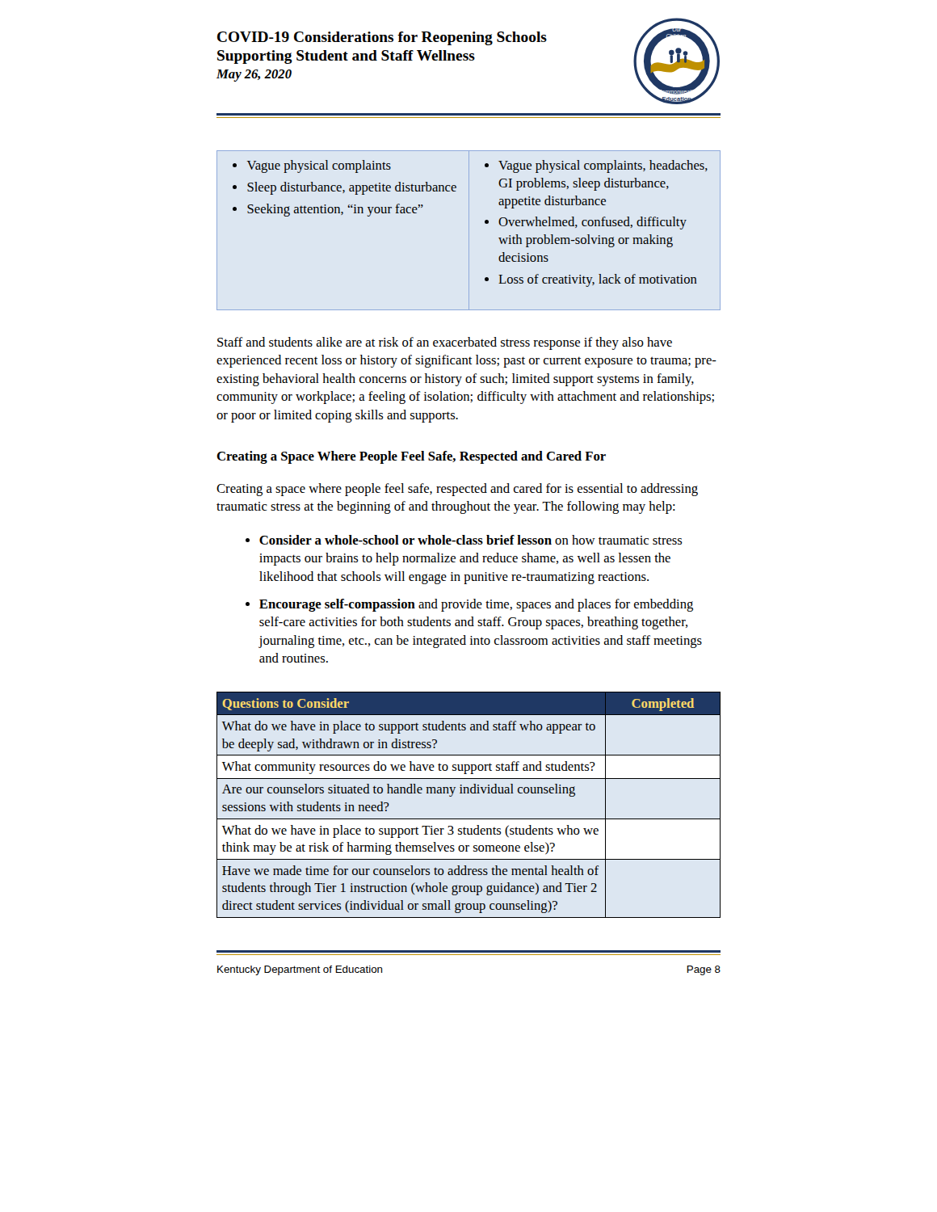COVID-19 Considerations for Reopening Schools
Supporting Student and Staff Wellness May 26, 2020
Our Children, Our Commonwealth Education
| Vague physical complaints Sleep disturbance, appetite disturbance Seeking attention, “in your face” | Vague physical complaints, headaches, GI problems, sleep disturbance, appetite disturbance Overwhelmed, confused, difficulty with problem-solving or making decisions Loss of creativity, lack of motivation |
Staff and students alike are at risk of an exacerbated stress response if they also have experienced recent loss or history of significant loss; past or current exposure to trauma; pre-existing behavioral health concerns or history of such; limited support systems in family, community or workplace; a feeling of isolation; difficulty with attachment and relationships; or poor or limited coping skills and supports.
Creating a Space Where People Feel Safe, Respected and Cared For
Creating a space where people feel safe, respected and cared for is essential to addressing traumatic stress at the beginning of and throughout the year. The following may help:
Consider a whole-school or whole-class brief lesson on how traumatic stress impacts our brains to help normalize and reduce shame, as well as lessen the likelihood that schools will engage in punitive re-traumatizing reactions.
Encourage self-compassion and provide time, spaces and places for embedding self-care activities for both students and staff. Group spaces, breathing together, journaling time, etc., can be integrated into classroom activities and staff meetings and routines.
| Questions to Consider | Completed |
| --- | --- |
| What do we have in place to support students and staff who appear to be deeply sad, withdrawn or in distress? | |
| What community resources do we have to support staff and students? | |
| Are our counselors situated to handle many individual counseling sessions with students in need? | |
| What do we have in place to support Tier 3 students (students who we think may be at risk of harming themselves or someone else)? | |
| Have we made time for our counselors to address the mental health of students through Tier 1 instruction (whole group guidance) and Tier 2 direct student services (individual or small group counseling)? | |
Kentucky Department of Education Page 8